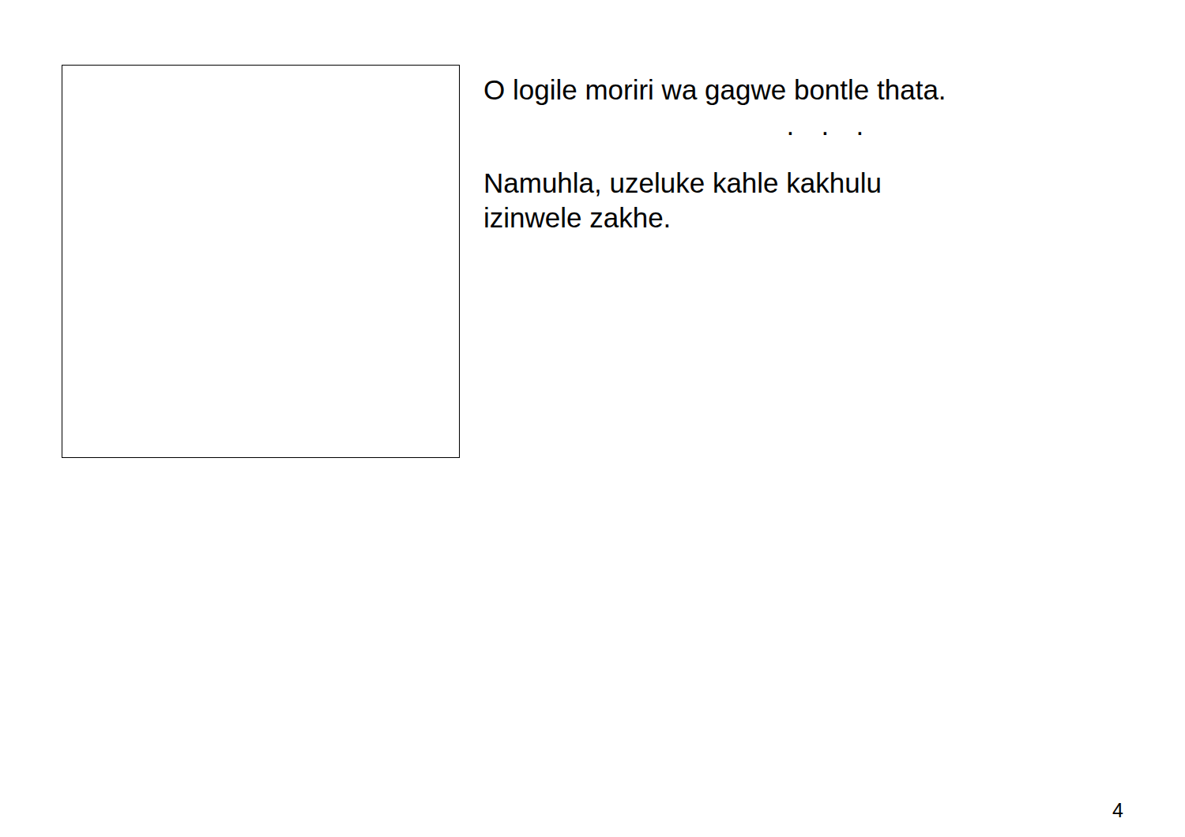O logile moriri wa gagwe bontle thata.
. . .
Namuhla, uzeluke kahle kakhulu
izinwele zakhe.
4